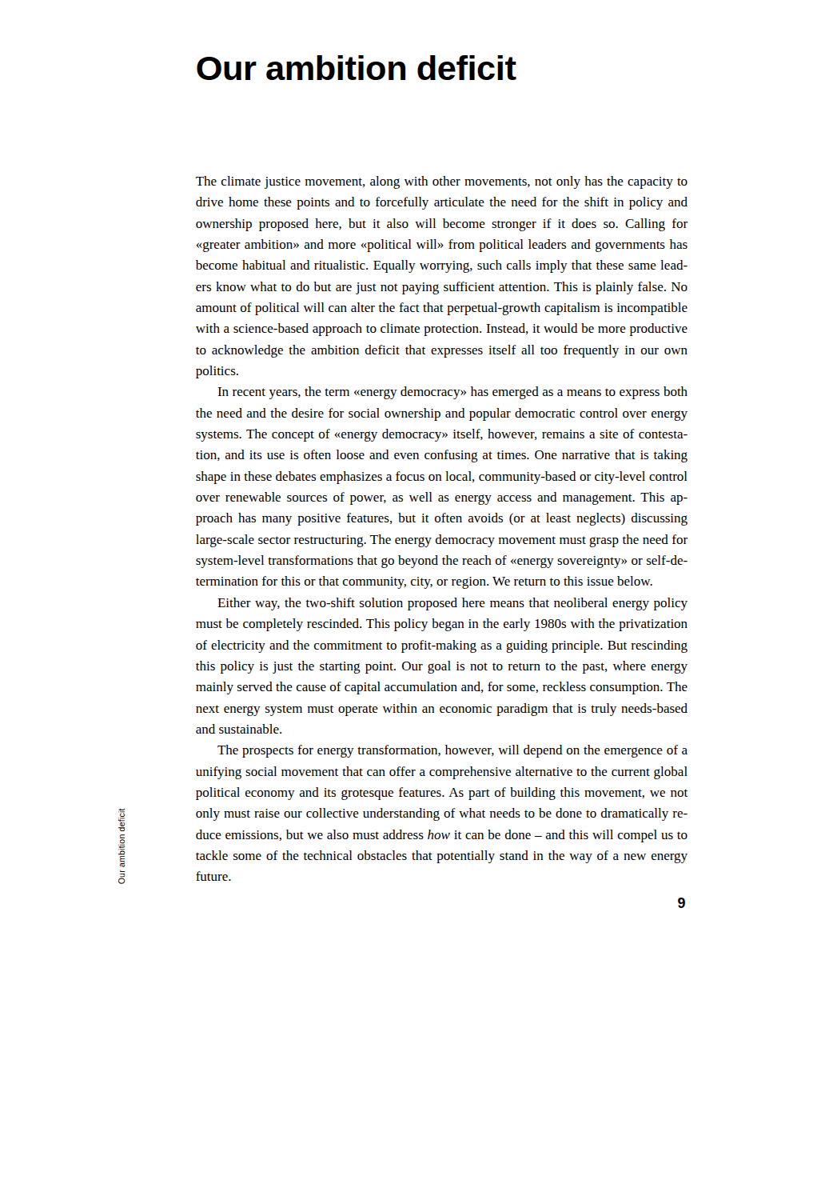Our ambition deficit
The climate justice movement, along with other movements, not only has the capacity to drive home these points and to forcefully articulate the need for the shift in policy and ownership proposed here, but it also will become stronger if it does so. Calling for «greater ambition» and more «political will» from political leaders and governments has become habitual and ritualistic. Equally worrying, such calls imply that these same leaders know what to do but are just not paying sufficient attention. This is plainly false. No amount of political will can alter the fact that perpetual-growth capitalism is incompatible with a science-based approach to climate protection. Instead, it would be more productive to acknowledge the ambition deficit that expresses itself all too frequently in our own politics.
In recent years, the term «energy democracy» has emerged as a means to express both the need and the desire for social ownership and popular democratic control over energy systems. The concept of «energy democracy» itself, however, remains a site of contestation, and its use is often loose and even confusing at times. One narrative that is taking shape in these debates emphasizes a focus on local, community-based or city-level control over renewable sources of power, as well as energy access and management. This approach has many positive features, but it often avoids (or at least neglects) discussing large-scale sector restructuring. The energy democracy movement must grasp the need for system-level transformations that go beyond the reach of «energy sovereignty» or self-determination for this or that community, city, or region. We return to this issue below.
Either way, the two-shift solution proposed here means that neoliberal energy policy must be completely rescinded. This policy began in the early 1980s with the privatization of electricity and the commitment to profit-making as a guiding principle. But rescinding this policy is just the starting point. Our goal is not to return to the past, where energy mainly served the cause of capital accumulation and, for some, reckless consumption. The next energy system must operate within an economic paradigm that is truly needs-based and sustainable.
The prospects for energy transformation, however, will depend on the emergence of a unifying social movement that can offer a comprehensive alternative to the current global political economy and its grotesque features. As part of building this movement, we not only must raise our collective understanding of what needs to be done to dramatically reduce emissions, but we also must address how it can be done – and this will compel us to tackle some of the technical obstacles that potentially stand in the way of a new energy future.
Our ambition deficit
9